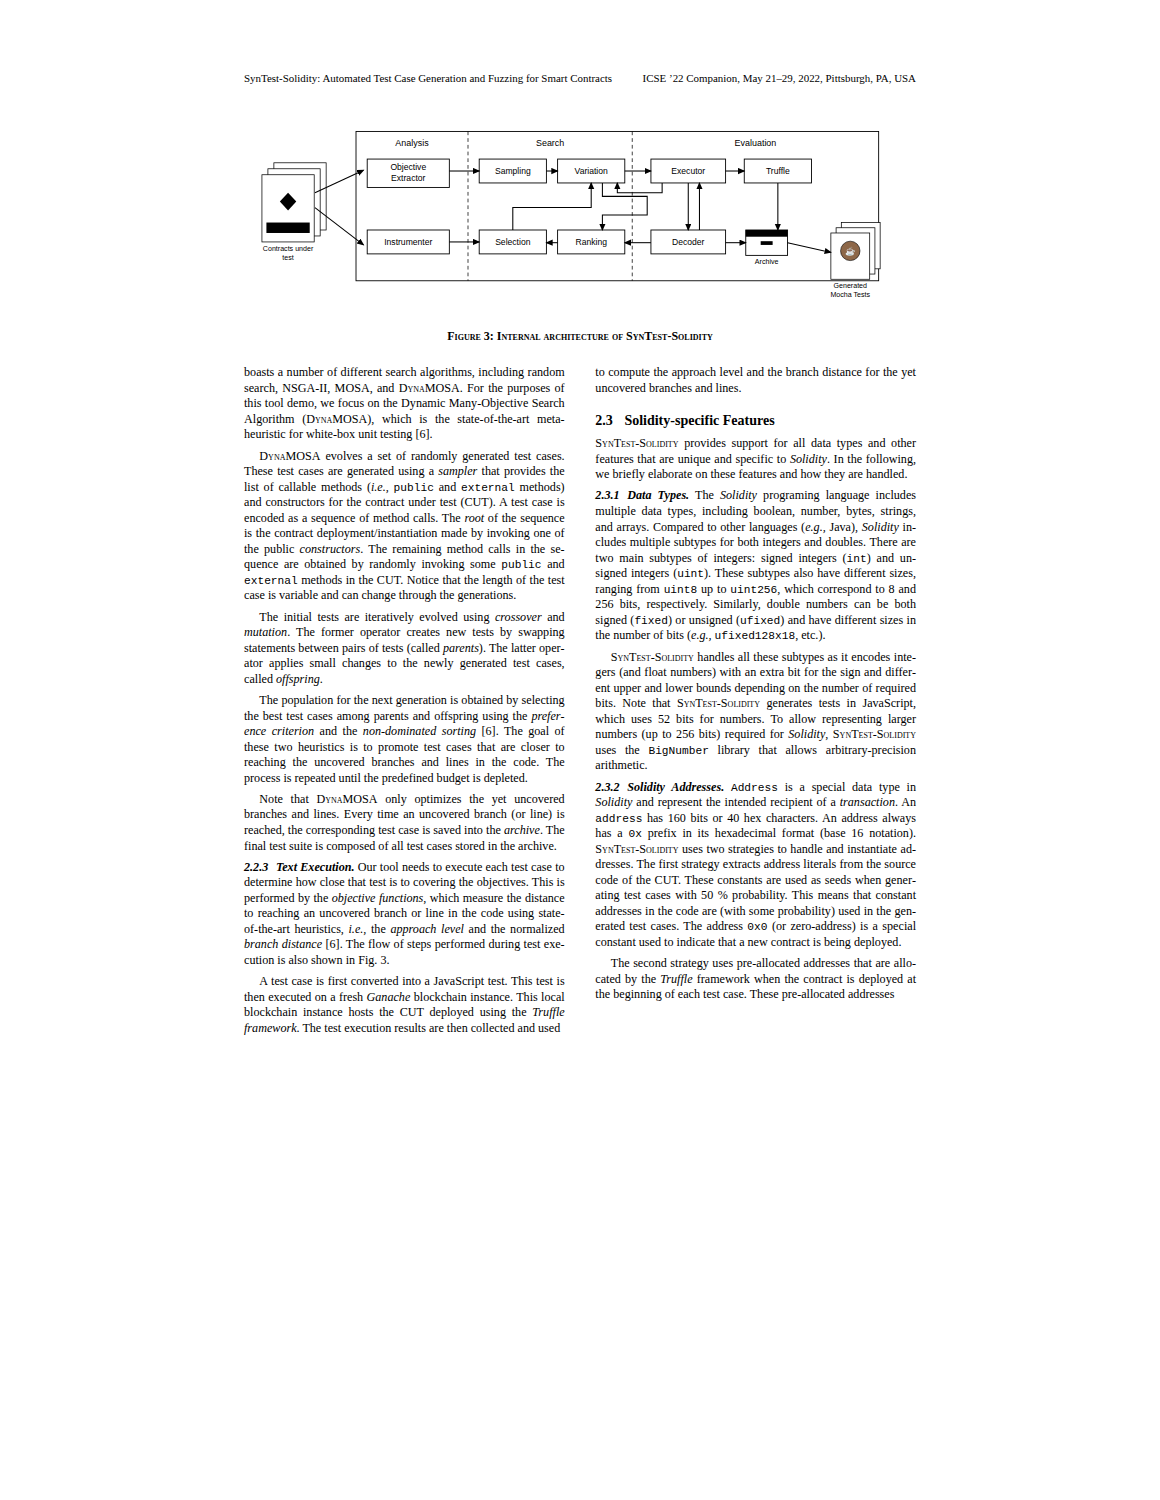SynTest-Solidity: Automated Test Case Generation and Fuzzing for Smart Contracts
ICSE ’22 Companion, May 21–29, 2022, Pittsburgh, PA, USA
Analysis Search Evaluation solidity Contracts under test Objective Extractor Instrumenter Sampling Variation Selection Ranking Executor Truffle Decoder Archive ☕ Generated Mocha Tests
Figure 3: Internal architecture of SynTest-Solidity
boasts a number of different search algorithms, including random search, NSGA-II, MOSA, and DynaMOSA. For the purposes of this tool demo, we focus on the Dynamic Many-Objective Search Algorithm (DynaMOSA), which is the state-of-the-art meta-heuristic for white-box unit testing [6].
DynaMOSA evolves a set of randomly generated test cases. These test cases are generated using a sampler that provides the list of callable methods (i.e., public and external methods) and constructors for the contract under test (CUT). A test case is encoded as a sequence of method calls. The root of the sequence is the contract deployment/instantiation made by invoking one of the public constructors. The remaining method calls in the sequence are obtained by randomly invoking some public and external methods in the CUT. Notice that the length of the test case is variable and can change through the generations.
The initial tests are iteratively evolved using crossover and mutation. The former operator creates new tests by swapping statements between pairs of tests (called parents). The latter operator applies small changes to the newly generated test cases, called offspring.
The population for the next generation is obtained by selecting the best test cases among parents and offspring using the preference criterion and the non-dominated sorting [6]. The goal of these two heuristics is to promote test cases that are closer to reaching the uncovered branches and lines in the code. The process is repeated until the predefined budget is depleted.
Note that DynaMOSA only optimizes the yet uncovered branches and lines. Every time an uncovered branch (or line) is reached, the corresponding test case is saved into the archive. The final test suite is composed of all test cases stored in the archive.
2.2.3 Text Execution. Our tool needs to execute each test case to determine how close that test is to covering the objectives. This is performed by the objective functions, which measure the distance to reaching an uncovered branch or line in the code using state-of-the-art heuristics, i.e., the approach level and the normalized branch distance [6]. The flow of steps performed during test execution is also shown in Fig. 3.
A test case is first converted into a JavaScript test. This test is then executed on a fresh Ganache blockchain instance. This local blockchain instance hosts the CUT deployed using the Truffle framework. The test execution results are then collected and used
to compute the approach level and the branch distance for the yet uncovered branches and lines.
2.3 Solidity-specific Features
SynTest-Solidity provides support for all data types and other features that are unique and specific to Solidity. In the following, we briefly elaborate on these features and how they are handled.
2.3.1 Data Types. The Solidity programing language includes multiple data types, including boolean, number, bytes, strings, and arrays. Compared to other languages (e.g., Java), Solidity includes multiple subtypes for both integers and doubles. There are two main subtypes of integers: signed integers (int) and unsigned integers (uint). These subtypes also have different sizes, ranging from uint8 up to uint256, which correspond to 8 and 256 bits, respectively. Similarly, double numbers can be both signed (fixed) or unsigned (ufixed) and have different sizes in the number of bits (e.g., ufixed128x18, etc.).
SynTest-Solidity handles all these subtypes as it encodes integers (and float numbers) with an extra bit for the sign and different upper and lower bounds depending on the number of required bits. Note that SynTest-Solidity generates tests in JavaScript, which uses 52 bits for numbers. To allow representing larger numbers (up to 256 bits) required for Solidity, SynTest-Solidity uses the BigNumber library that allows arbitrary-precision arithmetic.
2.3.2 Solidity Addresses. Address is a special data type in Solidity and represent the intended recipient of a transaction. An address has 160 bits or 40 hex characters. An address always has a 0x prefix in its hexadecimal format (base 16 notation). SynTest-Solidity uses two strategies to handle and instantiate addresses. The first strategy extracts address literals from the source code of the CUT. These constants are used as seeds when generating test cases with 50 % probability. This means that constant addresses in the code are (with some probability) used in the generated test cases. The address 0x0 (or zero-address) is a special constant used to indicate that a new contract is being deployed.
The second strategy uses pre-allocated addresses that are allocated by the Truffle framework when the contract is deployed at the beginning of each test case. These pre-allocated addresses